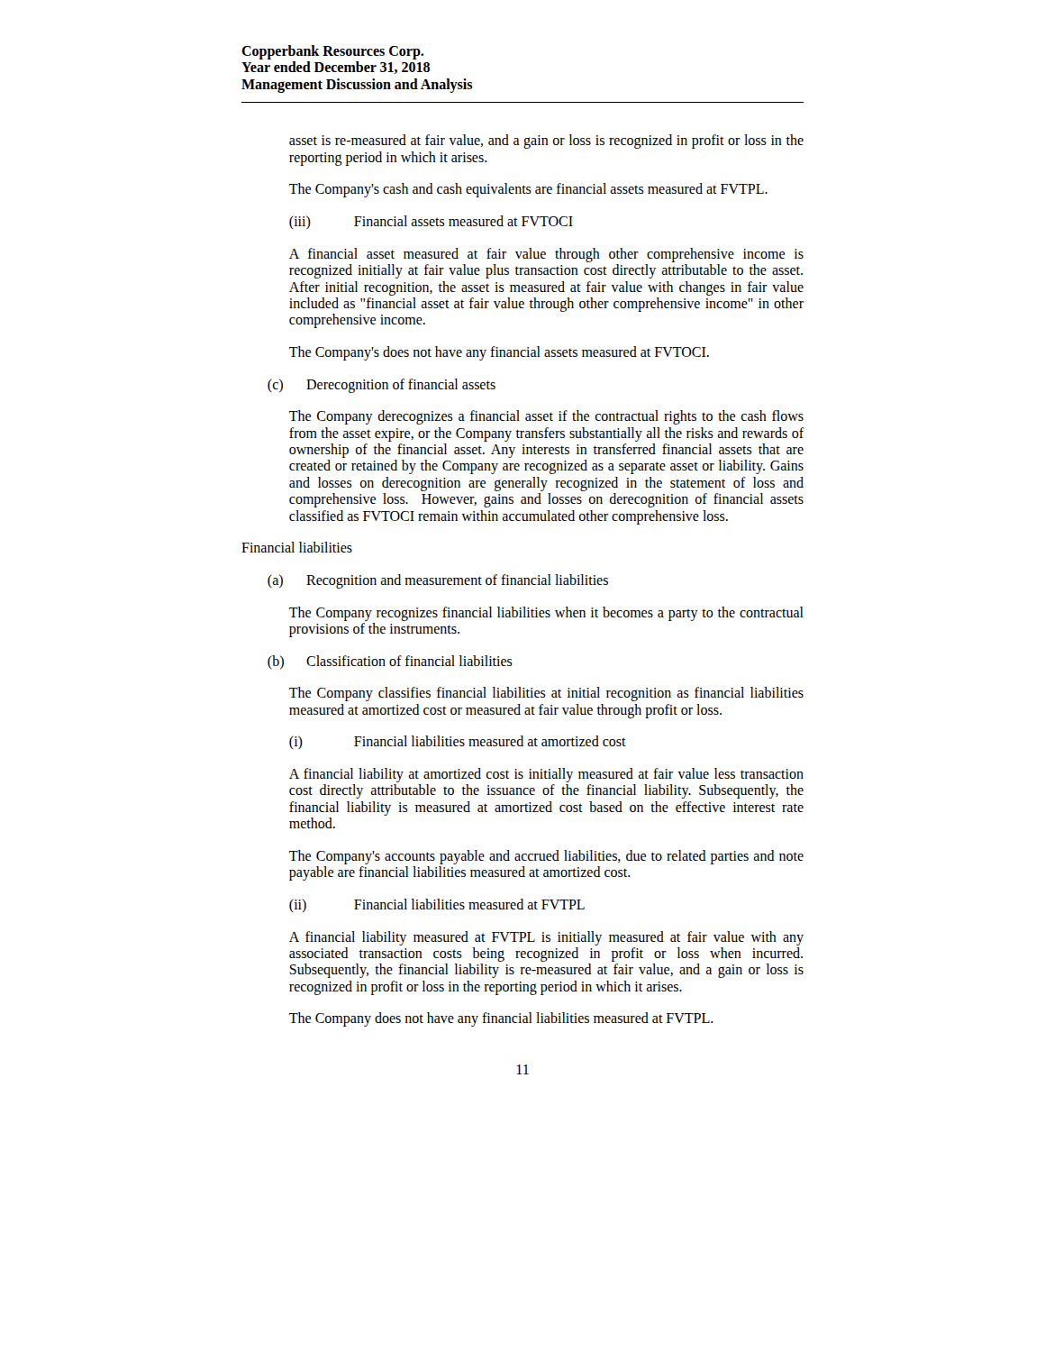Copperbank Resources Corp.
Year ended December 31, 2018
Management Discussion and Analysis
asset is re-measured at fair value, and a gain or loss is recognized in profit or loss in the reporting period in which it arises.
The Company's cash and cash equivalents are financial assets measured at FVTPL.
(iii)
Financial assets measured at FVTOCI
A financial asset measured at fair value through other comprehensive income is recognized initially at fair value plus transaction cost directly attributable to the asset. After initial recognition, the asset is measured at fair value with changes in fair value included as "financial asset at fair value through other comprehensive income" in other comprehensive income.
The Company's does not have any financial assets measured at FVTOCI.
(c)
Derecognition of financial assets
The Company derecognizes a financial asset if the contractual rights to the cash flows from the asset expire, or the Company transfers substantially all the risks and rewards of ownership of the financial asset. Any interests in transferred financial assets that are created or retained by the Company are recognized as a separate asset or liability. Gains and losses on derecognition are generally recognized in the statement of loss and comprehensive loss. However, gains and losses on derecognition of financial assets classified as FVTOCI remain within accumulated other comprehensive loss.
Financial liabilities
(a)
Recognition and measurement of financial liabilities
The Company recognizes financial liabilities when it becomes a party to the contractual provisions of the instruments.
(b)
Classification of financial liabilities
The Company classifies financial liabilities at initial recognition as financial liabilities measured at amortized cost or measured at fair value through profit or loss.
(i)
Financial liabilities measured at amortized cost
A financial liability at amortized cost is initially measured at fair value less transaction cost directly attributable to the issuance of the financial liability. Subsequently, the financial liability is measured at amortized cost based on the effective interest rate method.
The Company's accounts payable and accrued liabilities, due to related parties and note payable are financial liabilities measured at amortized cost.
(ii)
Financial liabilities measured at FVTPL
A financial liability measured at FVTPL is initially measured at fair value with any associated transaction costs being recognized in profit or loss when incurred. Subsequently, the financial liability is re-measured at fair value, and a gain or loss is recognized in profit or loss in the reporting period in which it arises.
The Company does not have any financial liabilities measured at FVTPL.
11